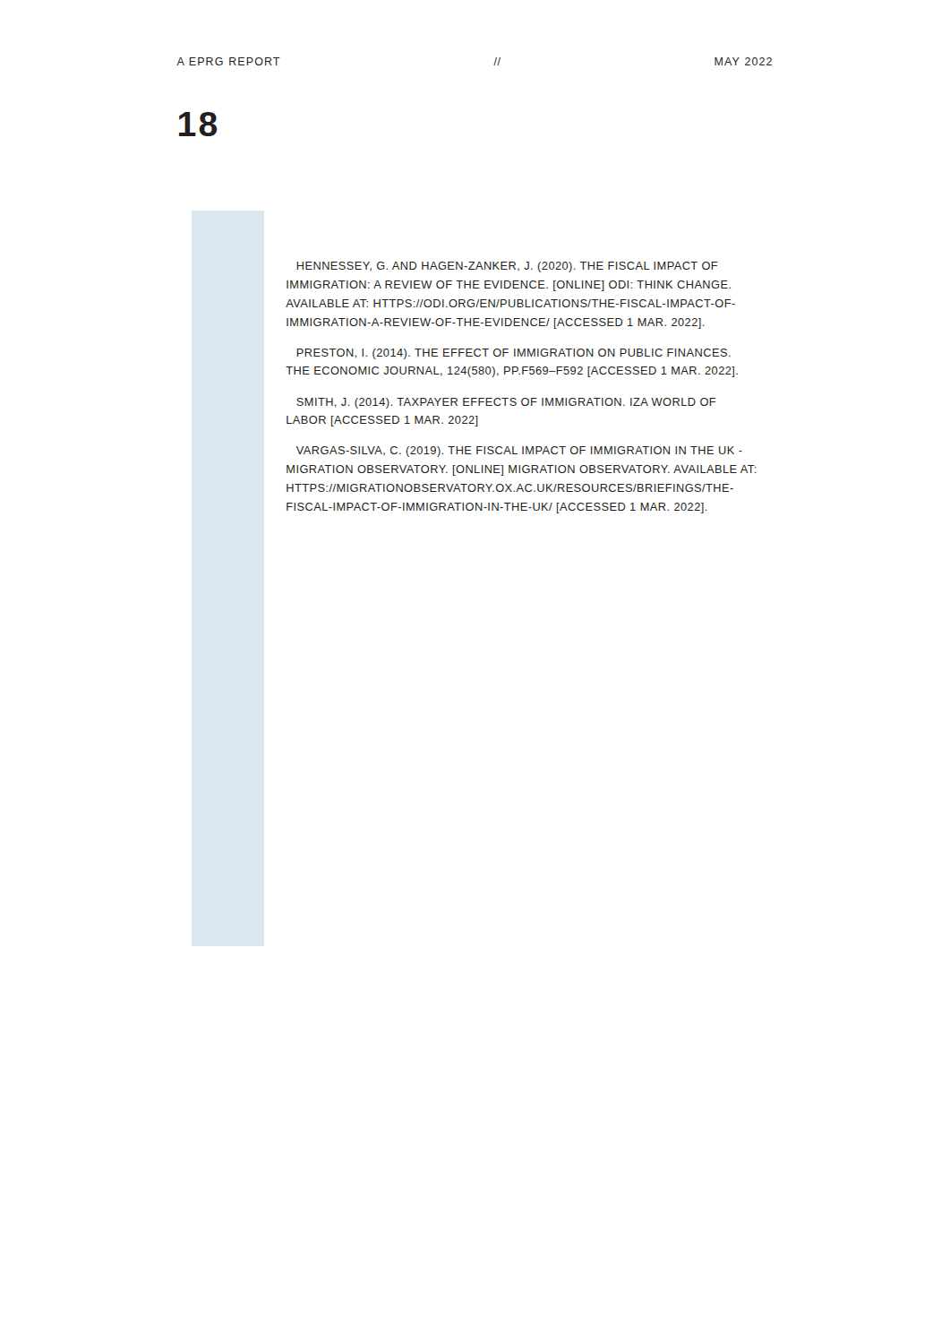A EPRG Report
//
May 2022
18
Hennessey, G. and Hagen-Zanker, J. (2020). The fiscal impact of immigration: a review of the evidence. [online] ODI: Think change. Available at: https://odi.org/en/publications/the-fiscal-impact-of-immigration-a-review-of-the-evidence/ [Accessed 1 Mar. 2022].
Preston, I. (2014). The Effect of Immigration on Public Finances. The Economic Journal, 124(580), pp.F569–F592 [Accessed 1 Mar. 2022].
Smith, J. (2014). Taxpayer effects of immigration. IZA World of Labor [Accessed 1 Mar. 2022]
Vargas-Silva, C. (2019). The Fiscal Impact of Immigration in the UK - Migration Observatory. [online] Migration Observatory. Available at: https://migrationobservatory.ox.ac.uk/resources/briefings/the-fiscal-impact-of-immigration-in-the-uk/ [Accessed 1 Mar. 2022].